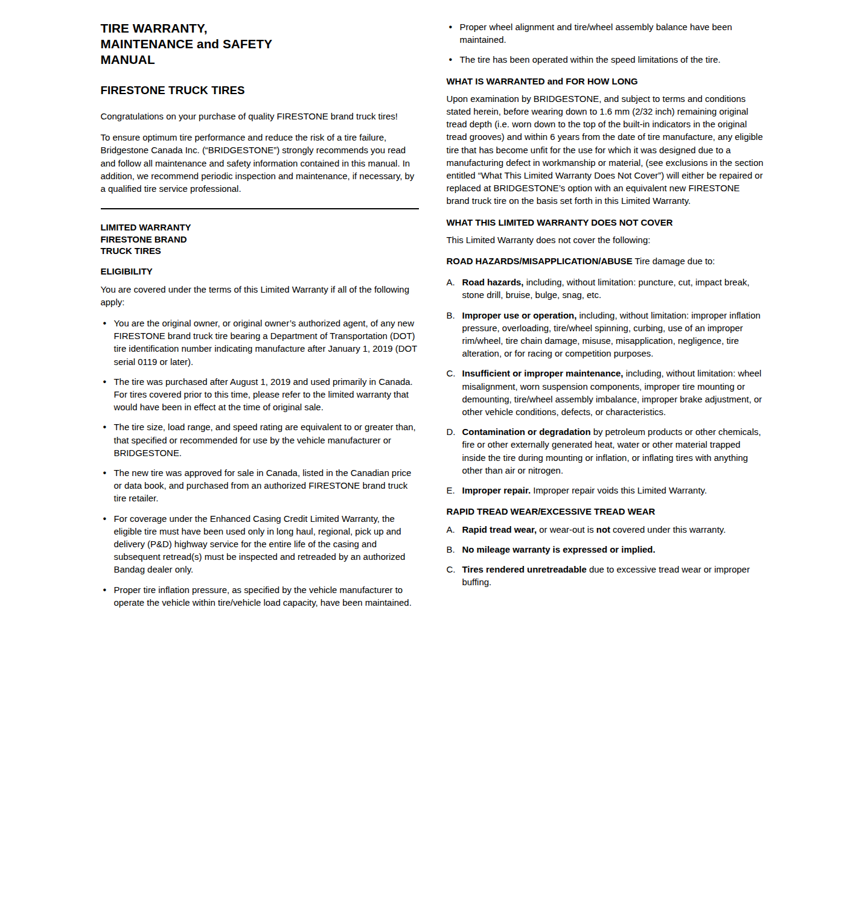TIRE WARRANTY,
MAINTENANCE and SAFETY
MANUAL
FIRESTONE TRUCK TIRES
Congratulations on your purchase of quality FIRESTONE brand truck tires!
To ensure optimum tire performance and reduce the risk of a tire failure, Bridgestone Canada Inc. (“BRIDGESTONE”) strongly recommends you read and follow all maintenance and safety information contained in this manual. In addition, we recommend periodic inspection and maintenance, if necessary, by a qualified tire service professional.
LIMITED WARRANTY
FIRESTONE BRAND
TRUCK TIRES
ELIGIBILITY
You are covered under the terms of this Limited Warranty if all of the following apply:
You are the original owner, or original owner’s authorized agent, of any new FIRESTONE brand truck tire bearing a Department of Transportation (DOT) tire identification number indicating manufacture after January 1, 2019 (DOT serial 0119 or later).
The tire was purchased after August 1, 2019 and used primarily in Canada. For tires covered prior to this time, please refer to the limited warranty that would have been in effect at the time of original sale.
The tire size, load range, and speed rating are equivalent to or greater than, that specified or recommended for use by the vehicle manufacturer or BRIDGESTONE.
The new tire was approved for sale in Canada, listed in the Canadian price or data book, and purchased from an authorized FIRESTONE brand truck tire retailer.
For coverage under the Enhanced Casing Credit Limited Warranty, the eligible tire must have been used only in long haul, regional, pick up and delivery (P&D) highway service for the entire life of the casing and subsequent retread(s) must be inspected and retreaded by an authorized Bandag dealer only.
Proper tire inflation pressure, as specified by the vehicle manufacturer to operate the vehicle within tire/vehicle load capacity, have been maintained.
Proper wheel alignment and tire/wheel assembly balance have been maintained.
The tire has been operated within the speed limitations of the tire.
WHAT IS WARRANTED and FOR HOW LONG
Upon examination by BRIDGESTONE, and subject to terms and conditions stated herein, before wearing down to 1.6 mm (2/32 inch) remaining original tread depth (i.e. worn down to the top of the built-in indicators in the original tread grooves) and within 6 years from the date of tire manufacture, any eligible tire that has become unfit for the use for which it was designed due to a manufacturing defect in workmanship or material, (see exclusions in the section entitled “What This Limited Warranty Does Not Cover”) will either be repaired or replaced at BRIDGESTONE’s option with an equivalent new FIRESTONE brand truck tire on the basis set forth in this Limited Warranty.
WHAT THIS LIMITED WARRANTY DOES NOT COVER
This Limited Warranty does not cover the following:
ROAD HAZARDS/MISAPPLICATION/ABUSE Tire damage due to:
Road hazards, including, without limitation: puncture, cut, impact break, stone drill, bruise, bulge, snag, etc.
Improper use or operation, including, without limitation: improper inflation pressure, overloading, tire/wheel spinning, curbing, use of an improper rim/wheel, tire chain damage, misuse, misapplication, negligence, tire alteration, or for racing or competition purposes.
Insufficient or improper maintenance, including, without limitation: wheel misalignment, worn suspension components, improper tire mounting or demounting, tire/wheel assembly imbalance, improper brake adjustment, or other vehicle conditions, defects, or characteristics.
Contamination or degradation by petroleum products or other chemicals, fire or other externally generated heat, water or other material trapped inside the tire during mounting or inflation, or inflating tires with anything other than air or nitrogen.
Improper repair. Improper repair voids this Limited Warranty.
RAPID TREAD WEAR/EXCESSIVE TREAD WEAR
Rapid tread wear, or wear-out is not covered under this warranty.
No mileage warranty is expressed or implied.
Tires rendered unretreadable due to excessive tread wear or improper buffing.